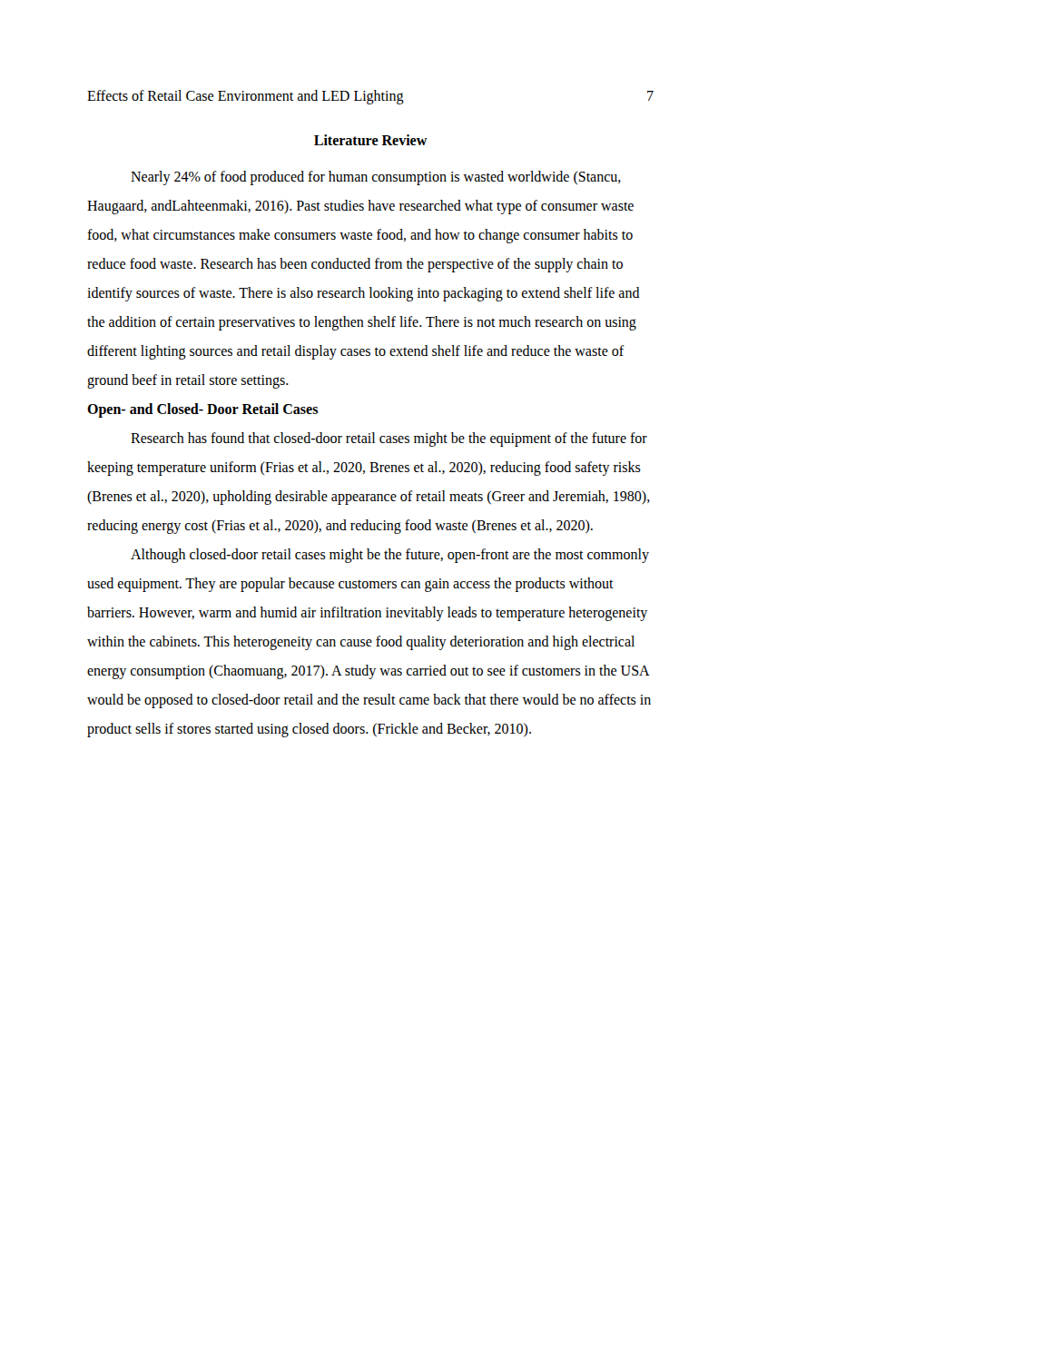Effects of Retail Case Environment and LED Lighting 7
Literature Review
Nearly 24% of food produced for human consumption is wasted worldwide (Stancu, Haugaard, andLahteenmaki, 2016). Past studies have researched what type of consumer waste food, what circumstances make consumers waste food, and how to change consumer habits to reduce food waste. Research has been conducted from the perspective of the supply chain to identify sources of waste. There is also research looking into packaging to extend shelf life and the addition of certain preservatives to lengthen shelf life. There is not much research on using different lighting sources and retail display cases to extend shelf life and reduce the waste of ground beef in retail store settings.
Open- and Closed- Door Retail Cases
Research has found that closed-door retail cases might be the equipment of the future for keeping temperature uniform (Frias et al., 2020, Brenes et al., 2020), reducing food safety risks (Brenes et al., 2020), upholding desirable appearance of retail meats (Greer and Jeremiah, 1980), reducing energy cost (Frias et al., 2020), and reducing food waste (Brenes et al., 2020).
Although closed-door retail cases might be the future, open-front are the most commonly used equipment. They are popular because customers can gain access the products without barriers. However, warm and humid air infiltration inevitably leads to temperature heterogeneity within the cabinets. This heterogeneity can cause food quality deterioration and high electrical energy consumption (Chaomuang, 2017). A study was carried out to see if customers in the USA would be opposed to closed-door retail and the result came back that there would be no affects in product sells if stores started using closed doors. (Frickle and Becker, 2010).